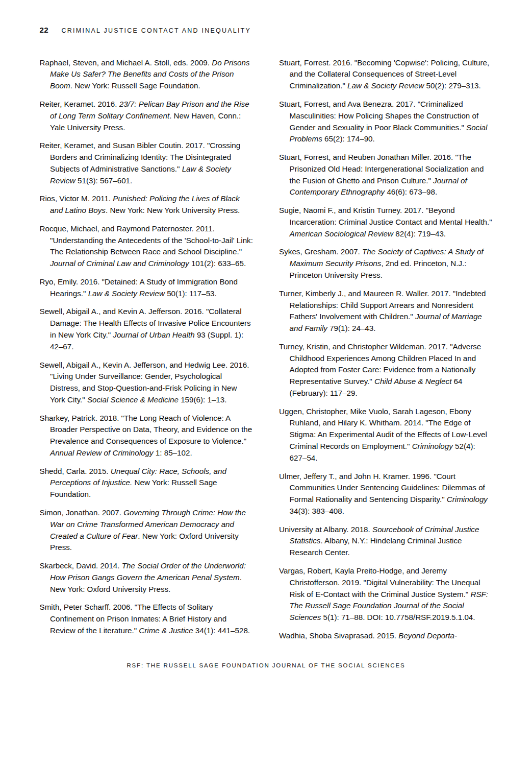22 Criminal Justice Contact and Inequality
Raphael, Steven, and Michael A. Stoll, eds. 2009. Do Prisons Make Us Safer? The Benefits and Costs of the Prison Boom. New York: Russell Sage Foundation.
Reiter, Keramet. 2016. 23/7: Pelican Bay Prison and the Rise of Long Term Solitary Confinement. New Haven, Conn.: Yale University Press.
Reiter, Keramet, and Susan Bibler Coutin. 2017. "Crossing Borders and Criminalizing Identity: The Disintegrated Subjects of Administrative Sanctions." Law & Society Review 51(3): 567–601.
Rios, Victor M. 2011. Punished: Policing the Lives of Black and Latino Boys. New York: New York University Press.
Rocque, Michael, and Raymond Paternoster. 2011. "Understanding the Antecedents of the 'School-to-Jail' Link: The Relationship Between Race and School Discipline." Journal of Criminal Law and Criminology 101(2): 633–65.
Ryo, Emily. 2016. "Detained: A Study of Immigration Bond Hearings." Law & Society Review 50(1): 117–53.
Sewell, Abigail A., and Kevin A. Jefferson. 2016. "Collateral Damage: The Health Effects of Invasive Police Encounters in New York City." Journal of Urban Health 93 (Suppl. 1): 42–67.
Sewell, Abigail A., Kevin A. Jefferson, and Hedwig Lee. 2016. "Living Under Surveillance: Gender, Psychological Distress, and Stop-Question-and-Frisk Policing in New York City." Social Science & Medicine 159(6): 1–13.
Sharkey, Patrick. 2018. "The Long Reach of Violence: A Broader Perspective on Data, Theory, and Evidence on the Prevalence and Consequences of Exposure to Violence." Annual Review of Criminology 1: 85–102.
Shedd, Carla. 2015. Unequal City: Race, Schools, and Perceptions of Injustice. New York: Russell Sage Foundation.
Simon, Jonathan. 2007. Governing Through Crime: How the War on Crime Transformed American Democracy and Created a Culture of Fear. New York: Oxford University Press.
Skarbeck, David. 2014. The Social Order of the Underworld: How Prison Gangs Govern the American Penal System. New York: Oxford University Press.
Smith, Peter Scharff. 2006. "The Effects of Solitary Confinement on Prison Inmates: A Brief History and Review of the Literature." Crime & Justice 34(1): 441–528.
Stuart, Forrest. 2016. "Becoming 'Copwise': Policing, Culture, and the Collateral Consequences of Street-Level Criminalization." Law & Society Review 50(2): 279–313.
Stuart, Forrest, and Ava Benezra. 2017. "Criminalized Masculinities: How Policing Shapes the Construction of Gender and Sexuality in Poor Black Communities." Social Problems 65(2): 174–90.
Stuart, Forrest, and Reuben Jonathan Miller. 2016. "The Prisonized Old Head: Intergenerational Socialization and the Fusion of Ghetto and Prison Culture." Journal of Contemporary Ethnography 46(6): 673–98.
Sugie, Naomi F., and Kristin Turney. 2017. "Beyond Incarceration: Criminal Justice Contact and Mental Health." American Sociological Review 82(4): 719–43.
Sykes, Gresham. 2007. The Society of Captives: A Study of Maximum Security Prisons, 2nd ed. Princeton, N.J.: Princeton University Press.
Turner, Kimberly J., and Maureen R. Waller. 2017. "Indebted Relationships: Child Support Arrears and Nonresident Fathers' Involvement with Children." Journal of Marriage and Family 79(1): 24–43.
Turney, Kristin, and Christopher Wildeman. 2017. "Adverse Childhood Experiences Among Children Placed In and Adopted from Foster Care: Evidence from a Nationally Representative Survey." Child Abuse & Neglect 64 (February): 117–29.
Uggen, Christopher, Mike Vuolo, Sarah Lageson, Ebony Ruhland, and Hilary K. Whitham. 2014. "The Edge of Stigma: An Experimental Audit of the Effects of Low-Level Criminal Records on Employment." Criminology 52(4): 627–54.
Ulmer, Jeffery T., and John H. Kramer. 1996. "Court Communities Under Sentencing Guidelines: Dilemmas of Formal Rationality and Sentencing Disparity." Criminology 34(3): 383–408.
University at Albany. 2018. Sourcebook of Criminal Justice Statistics. Albany, N.Y.: Hindelang Criminal Justice Research Center.
Vargas, Robert, Kayla Preito-Hodge, and Jeremy Christofferson. 2019. "Digital Vulnerability: The Unequal Risk of E-Contact with the Criminal Justice System." RSF: The Russell Sage Foundation Journal of the Social Sciences 5(1): 71–88. DOI: 10.7758/RSF.2019.5.1.04.
Wadhia, Shoba Sivaprasad. 2015. Beyond Deporta-
RSF: The Russell Sage Foundation Journal of the Social Sciences